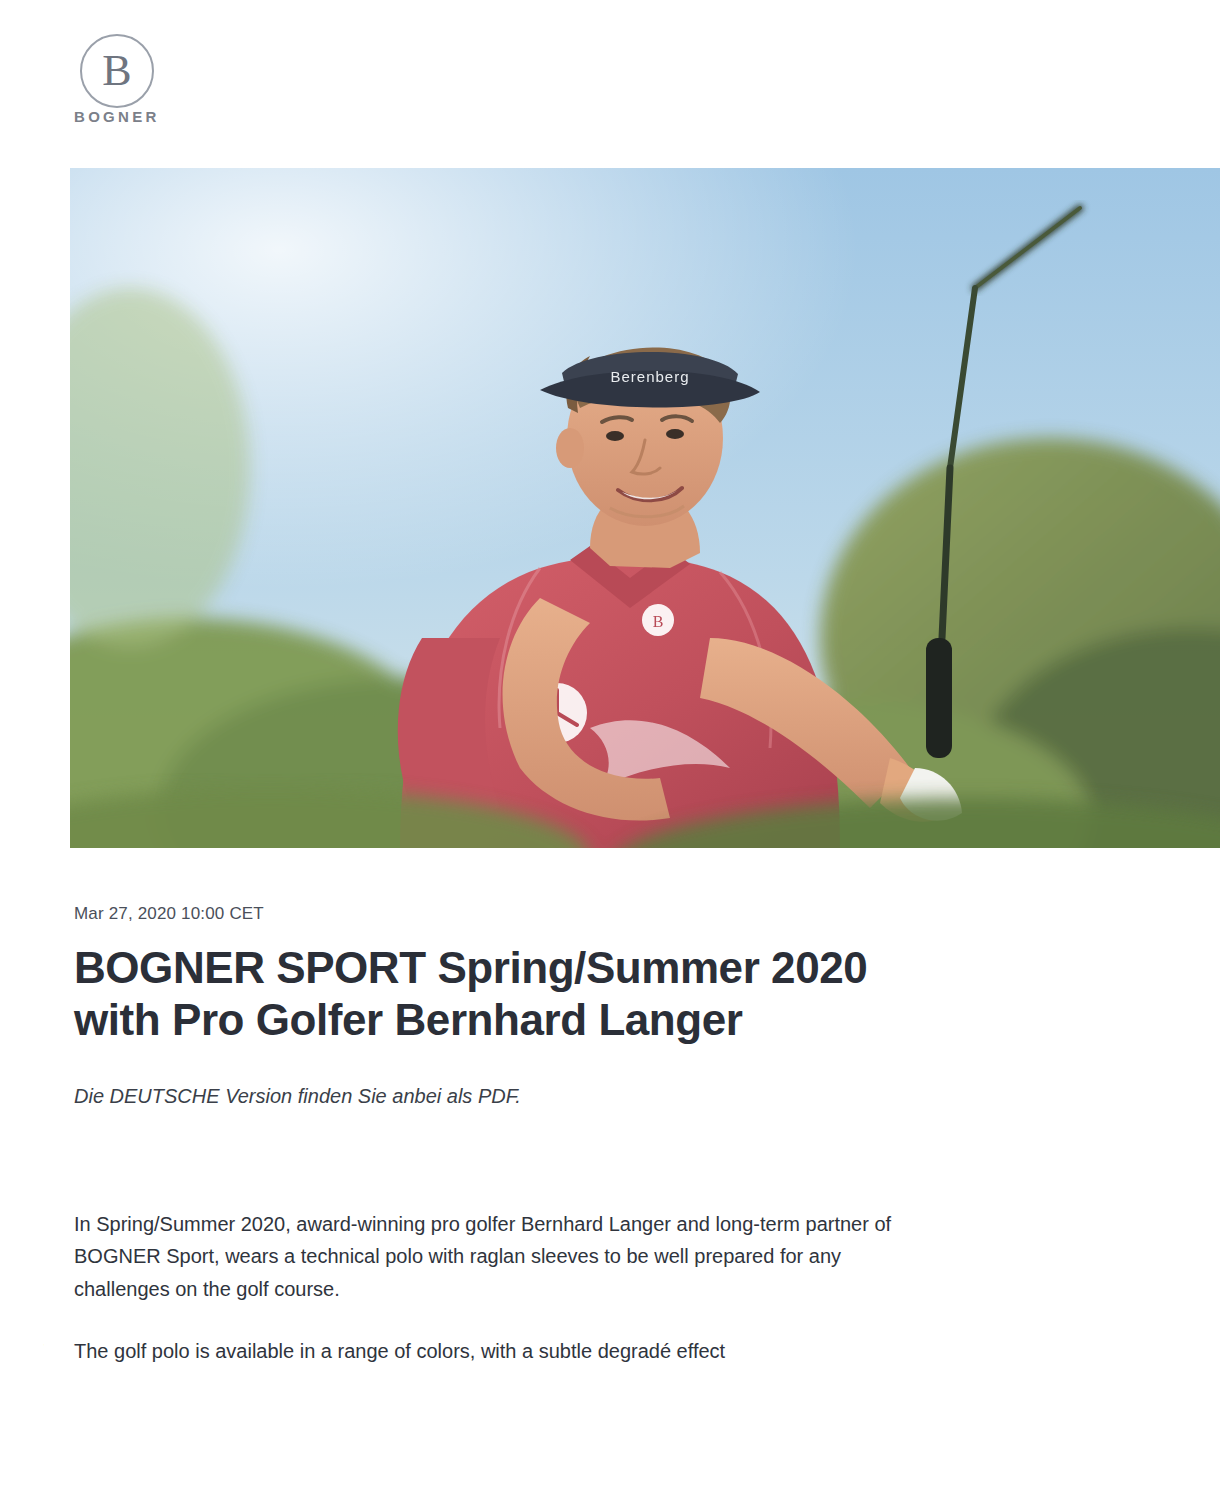B BOGNER
B Berenberg
Mar 27, 2020 10:00 CET
BOGNER SPORT Spring/Summer 2020 with Pro Golfer Bernhard Langer
Die DEUTSCHE Version finden Sie anbei als PDF.
In Spring/Summer 2020, award-winning pro golfer Bernhard Langer and long-term partner of BOGNER Sport, wears a technical polo with raglan sleeves to be well prepared for any challenges on the golf course.
The golf polo is available in a range of colors, with a subtle degradé effect